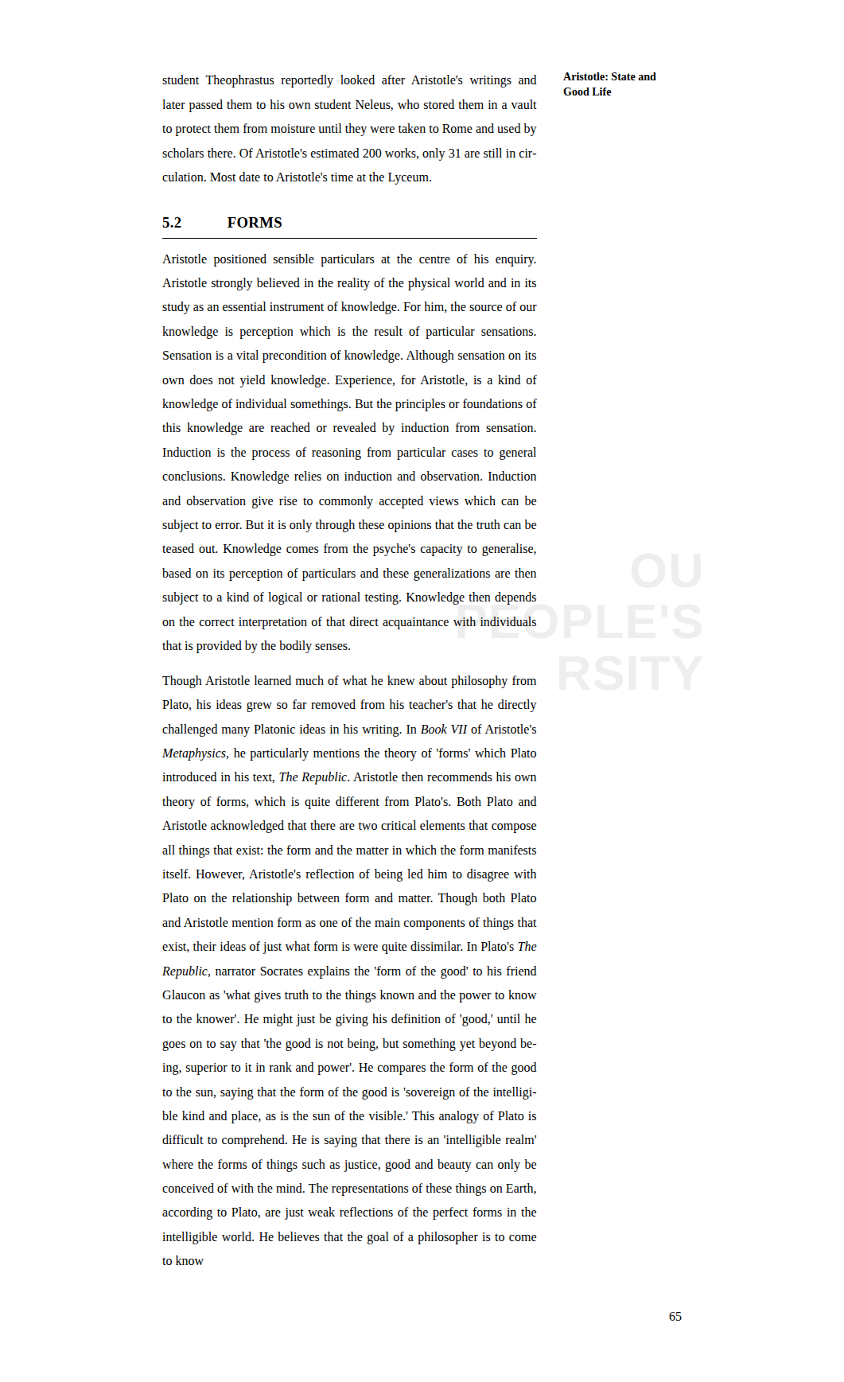OU
PEOPLE'S
RSITY
student Theophrastus reportedly looked after Aristotle's writings and later passed them to his own student Neleus, who stored them in a vault to protect them from moisture until they were taken to Rome and used by scholars there. Of Aristotle's estimated 200 works, only 31 are still in circulation. Most date to Aristotle's time at the Lyceum.
5.2 FORMS
Aristotle positioned sensible particulars at the centre of his enquiry. Aristotle strongly believed in the reality of the physical world and in its study as an essential instrument of knowledge. For him, the source of our knowledge is perception which is the result of particular sensations. Sensation is a vital precondition of knowledge. Although sensation on its own does not yield knowledge. Experience, for Aristotle, is a kind of knowledge of individual somethings. But the principles or foundations of this knowledge are reached or revealed by induction from sensation. Induction is the process of reasoning from particular cases to general conclusions. Knowledge relies on induction and observation. Induction and observation give rise to commonly accepted views which can be subject to error. But it is only through these opinions that the truth can be teased out. Knowledge comes from the psyche's capacity to generalise, based on its perception of particulars and these generalizations are then subject to a kind of logical or rational testing. Knowledge then depends on the correct interpretation of that direct acquaintance with individuals that is provided by the bodily senses.
Though Aristotle learned much of what he knew about philosophy from Plato, his ideas grew so far removed from his teacher's that he directly challenged many Platonic ideas in his writing. In Book VII of Aristotle's Metaphysics, he particularly mentions the theory of 'forms' which Plato introduced in his text, The Republic. Aristotle then recommends his own theory of forms, which is quite different from Plato's. Both Plato and Aristotle acknowledged that there are two critical elements that compose all things that exist: the form and the matter in which the form manifests itself. However, Aristotle's reflection of being led him to disagree with Plato on the relationship between form and matter. Though both Plato and Aristotle mention form as one of the main components of things that exist, their ideas of just what form is were quite dissimilar. In Plato's The Republic, narrator Socrates explains the 'form of the good' to his friend Glaucon as 'what gives truth to the things known and the power to know to the knower'. He might just be giving his definition of 'good,' until he goes on to say that 'the good is not being, but something yet beyond being, superior to it in rank and power'. He compares the form of the good to the sun, saying that the form of the good is 'sovereign of the intelligible kind and place, as is the sun of the visible.' This analogy of Plato is difficult to comprehend. He is saying that there is an 'intelligible realm' where the forms of things such as justice, good and beauty can only be conceived of with the mind. The representations of these things on Earth, according to Plato, are just weak reflections of the perfect forms in the intelligible world. He believes that the goal of a philosopher is to come to know
Aristotle: State and Good Life
65